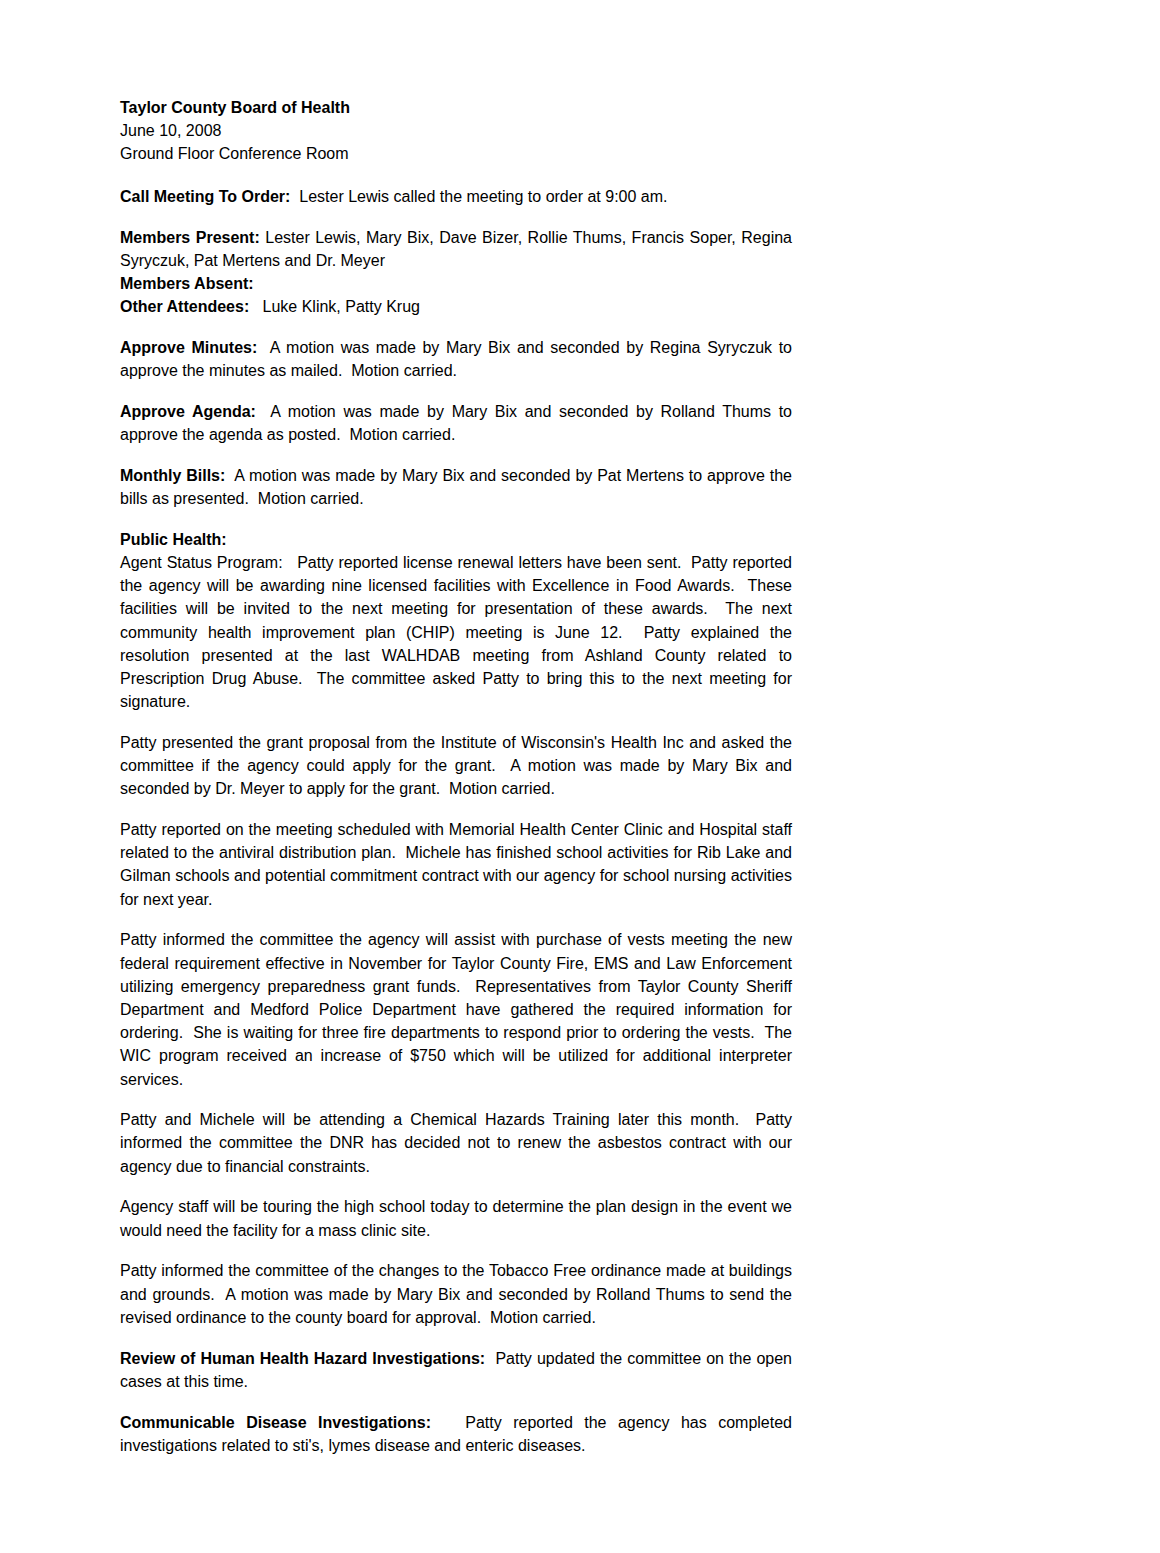Taylor County Board of Health
June 10, 2008
Ground Floor Conference Room
Call Meeting To Order: Lester Lewis called the meeting to order at 9:00 am.
Members Present: Lester Lewis, Mary Bix, Dave Bizer, Rollie Thums, Francis Soper, Regina Syryczuk, Pat Mertens and Dr. Meyer
Members Absent:
Other Attendees: Luke Klink, Patty Krug
Approve Minutes: A motion was made by Mary Bix and seconded by Regina Syryczuk to approve the minutes as mailed. Motion carried.
Approve Agenda: A motion was made by Mary Bix and seconded by Rolland Thums to approve the agenda as posted. Motion carried.
Monthly Bills: A motion was made by Mary Bix and seconded by Pat Mertens to approve the bills as presented. Motion carried.
Public Health:
Agent Status Program: Patty reported license renewal letters have been sent. Patty reported the agency will be awarding nine licensed facilities with Excellence in Food Awards. These facilities will be invited to the next meeting for presentation of these awards. The next community health improvement plan (CHIP) meeting is June 12. Patty explained the resolution presented at the last WALHDAB meeting from Ashland County related to Prescription Drug Abuse. The committee asked Patty to bring this to the next meeting for signature.
Patty presented the grant proposal from the Institute of Wisconsin's Health Inc and asked the committee if the agency could apply for the grant. A motion was made by Mary Bix and seconded by Dr. Meyer to apply for the grant. Motion carried.
Patty reported on the meeting scheduled with Memorial Health Center Clinic and Hospital staff related to the antiviral distribution plan. Michele has finished school activities for Rib Lake and Gilman schools and potential commitment contract with our agency for school nursing activities for next year.
Patty informed the committee the agency will assist with purchase of vests meeting the new federal requirement effective in November for Taylor County Fire, EMS and Law Enforcement utilizing emergency preparedness grant funds. Representatives from Taylor County Sheriff Department and Medford Police Department have gathered the required information for ordering. She is waiting for three fire departments to respond prior to ordering the vests. The WIC program received an increase of $750 which will be utilized for additional interpreter services.
Patty and Michele will be attending a Chemical Hazards Training later this month. Patty informed the committee the DNR has decided not to renew the asbestos contract with our agency due to financial constraints.
Agency staff will be touring the high school today to determine the plan design in the event we would need the facility for a mass clinic site.
Patty informed the committee of the changes to the Tobacco Free ordinance made at buildings and grounds. A motion was made by Mary Bix and seconded by Rolland Thums to send the revised ordinance to the county board for approval. Motion carried.
Review of Human Health Hazard Investigations: Patty updated the committee on the open cases at this time.
Communicable Disease Investigations: Patty reported the agency has completed investigations related to sti's, lymes disease and enteric diseases.